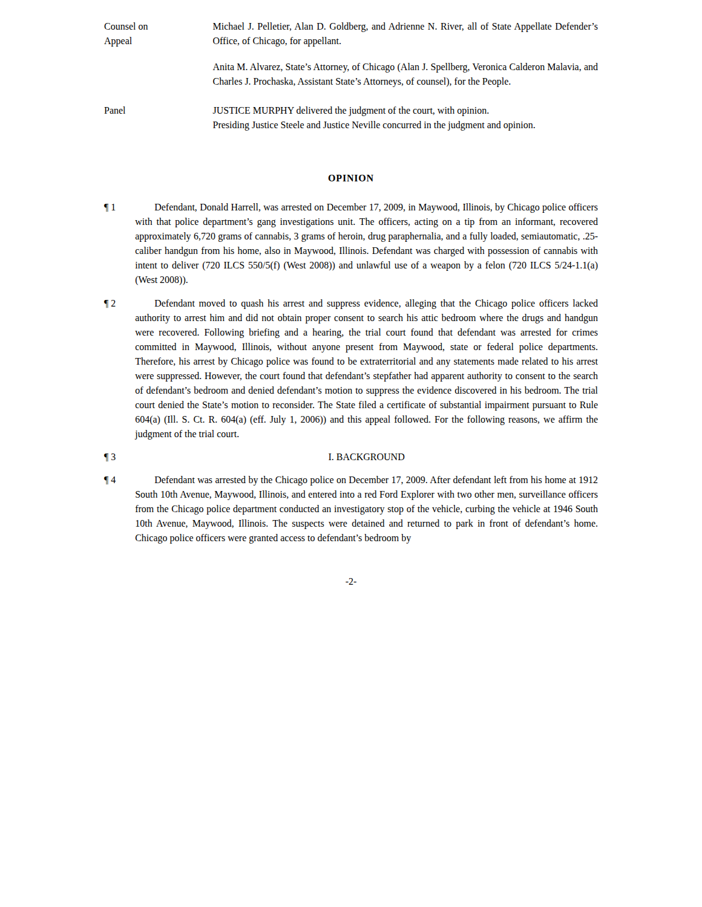| Counsel on Appeal | Michael J. Pelletier, Alan D. Goldberg, and Adrienne N. River, all of State Appellate Defender’s Office, of Chicago, for appellant. Anita M. Alvarez, State’s Attorney, of Chicago (Alan J. Spellberg, Veronica Calderon Malavia, and Charles J. Prochaska, Assistant State’s Attorneys, of counsel), for the People. |
| Panel | JUSTICE MURPHY delivered the judgment of the court, with opinion. Presiding Justice Steele and Justice Neville concurred in the judgment and opinion. |
OPINION
¶ 1
Defendant, Donald Harrell, was arrested on December 17, 2009, in Maywood, Illinois, by Chicago police officers with that police department’s gang investigations unit. The officers, acting on a tip from an informant, recovered approximately 6,720 grams of cannabis, 3 grams of heroin, drug paraphernalia, and a fully loaded, semiautomatic, .25-caliber handgun from his home, also in Maywood, Illinois. Defendant was charged with possession of cannabis with intent to deliver (720 ILCS 550/5(f) (West 2008)) and unlawful use of a weapon by a felon (720 ILCS 5/24-1.1(a) (West 2008)).
¶ 2
Defendant moved to quash his arrest and suppress evidence, alleging that the Chicago police officers lacked authority to arrest him and did not obtain proper consent to search his attic bedroom where the drugs and handgun were recovered. Following briefing and a hearing, the trial court found that defendant was arrested for crimes committed in Maywood, Illinois, without anyone present from Maywood, state or federal police departments. Therefore, his arrest by Chicago police was found to be extraterritorial and any statements made related to his arrest were suppressed. However, the court found that defendant’s stepfather had apparent authority to consent to the search of defendant’s bedroom and denied defendant’s motion to suppress the evidence discovered in his bedroom. The trial court denied the State’s motion to reconsider. The State filed a certificate of substantial impairment pursuant to Rule 604(a) (Ill. S. Ct. R. 604(a) (eff. July 1, 2006)) and this appeal followed. For the following reasons, we affirm the judgment of the trial court.
¶ 3
I. BACKGROUND
¶ 4
Defendant was arrested by the Chicago police on December 17, 2009. After defendant left from his home at 1912 South 10th Avenue, Maywood, Illinois, and entered into a red Ford Explorer with two other men, surveillance officers from the Chicago police department conducted an investigatory stop of the vehicle, curbing the vehicle at 1946 South 10th Avenue, Maywood, Illinois. The suspects were detained and returned to park in front of defendant’s home. Chicago police officers were granted access to defendant’s bedroom by
-2-